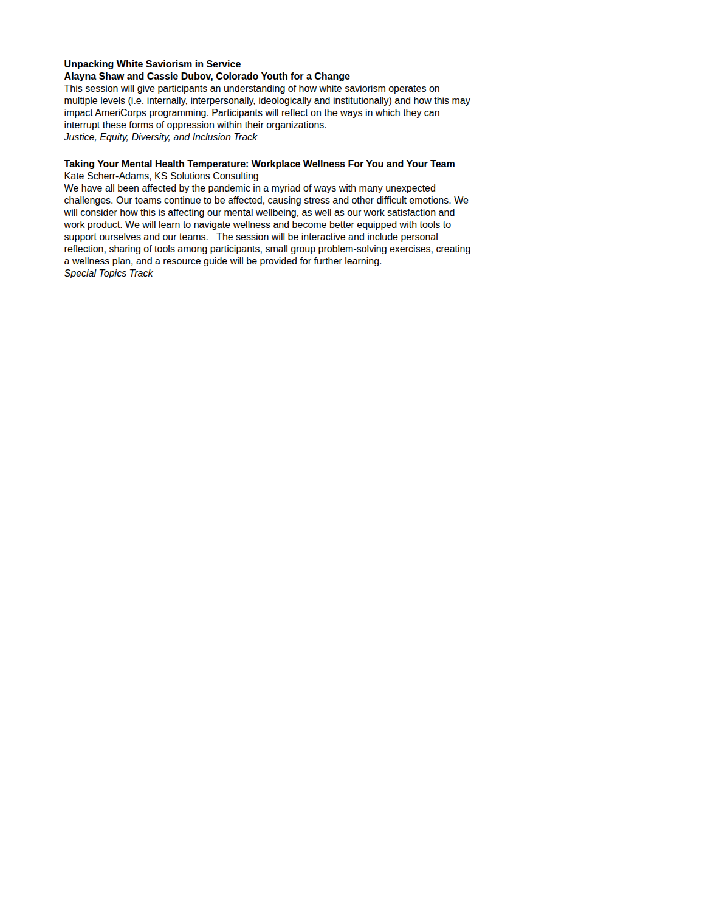Unpacking White Saviorism in Service
Alayna Shaw and Cassie Dubov, Colorado Youth for a Change
This session will give participants an understanding of how white saviorism operates on multiple levels (i.e. internally, interpersonally, ideologically and institutionally) and how this may impact AmeriCorps programming. Participants will reflect on the ways in which they can interrupt these forms of oppression within their organizations.
Justice, Equity, Diversity, and Inclusion Track
Taking Your Mental Health Temperature: Workplace Wellness For You and Your Team
Kate Scherr-Adams, KS Solutions Consulting
We have all been affected by the pandemic in a myriad of ways with many unexpected challenges. Our teams continue to be affected, causing stress and other difficult emotions. We will consider how this is affecting our mental wellbeing, as well as our work satisfaction and work product. We will learn to navigate wellness and become better equipped with tools to support ourselves and our teams. The session will be interactive and include personal reflection, sharing of tools among participants, small group problem-solving exercises, creating a wellness plan, and a resource guide will be provided for further learning.
Special Topics Track